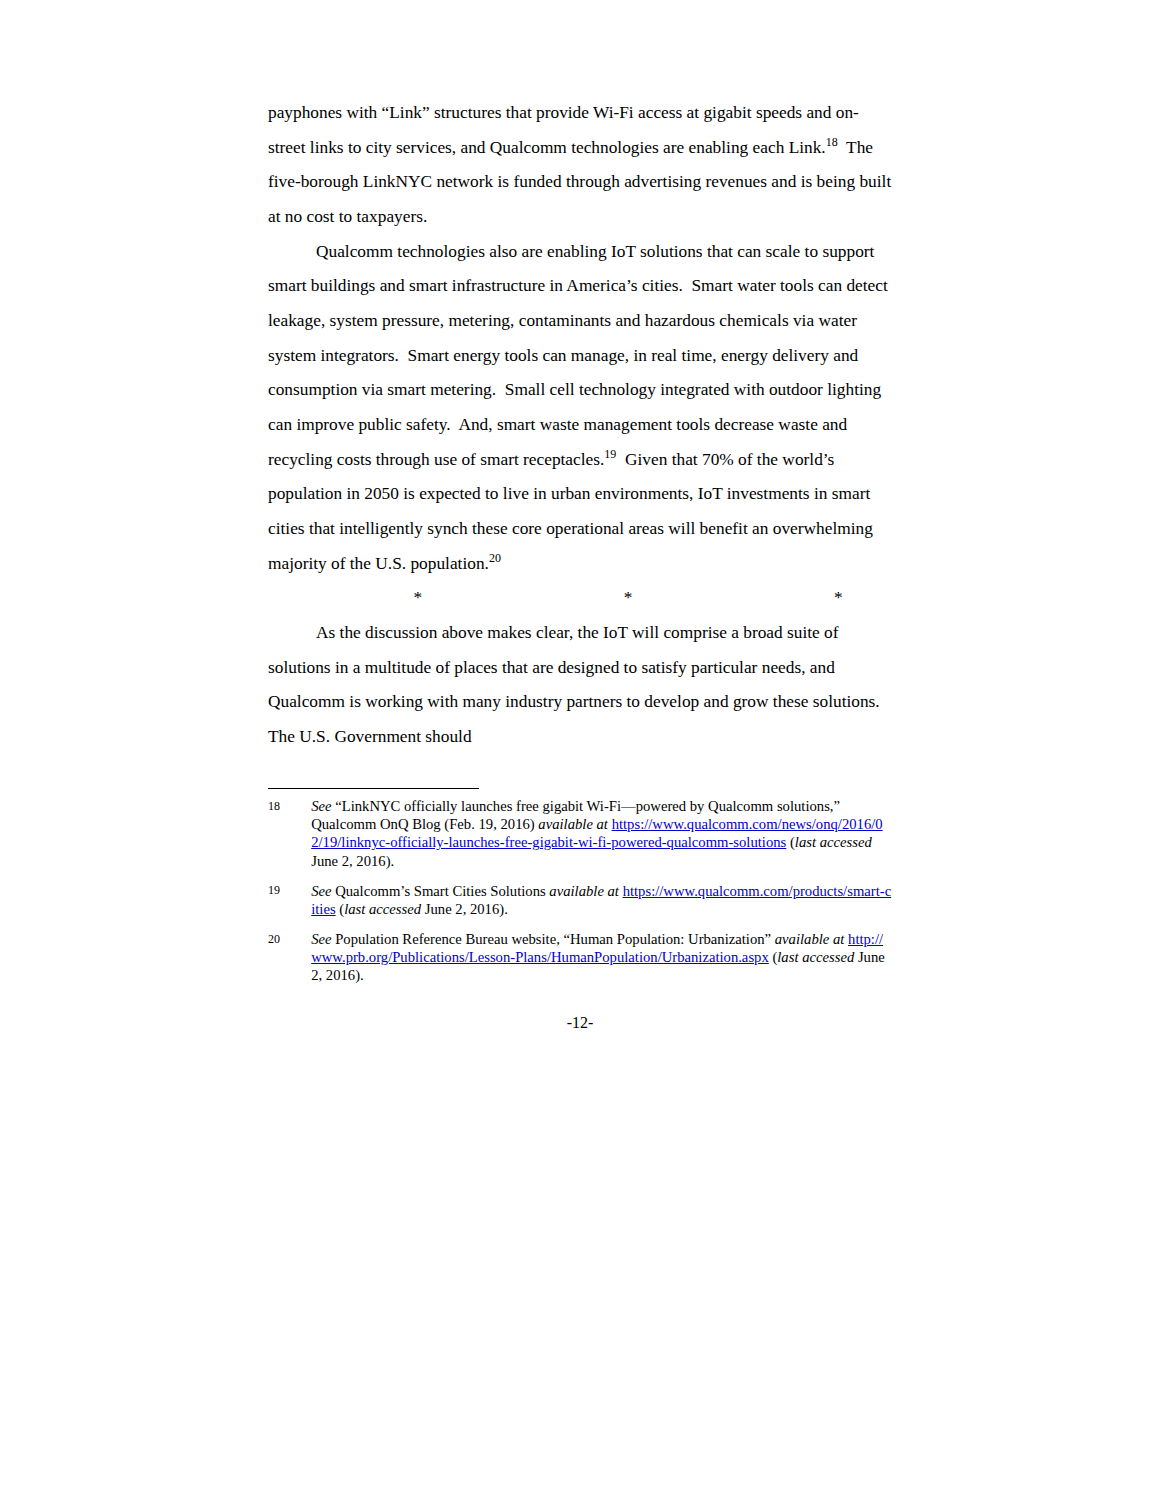payphones with “Link” structures that provide Wi-Fi access at gigabit speeds and on-street links to city services, and Qualcomm technologies are enabling each Link.18 The five-borough LinkNYC network is funded through advertising revenues and is being built at no cost to taxpayers.
Qualcomm technologies also are enabling IoT solutions that can scale to support smart buildings and smart infrastructure in America’s cities. Smart water tools can detect leakage, system pressure, metering, contaminants and hazardous chemicals via water system integrators. Smart energy tools can manage, in real time, energy delivery and consumption via smart metering. Small cell technology integrated with outdoor lighting can improve public safety. And, smart waste management tools decrease waste and recycling costs through use of smart receptacles.19 Given that 70% of the world’s population in 2050 is expected to live in urban environments, IoT investments in smart cities that intelligently synch these core operational areas will benefit an overwhelming majority of the U.S. population.20
***
As the discussion above makes clear, the IoT will comprise a broad suite of solutions in a multitude of places that are designed to satisfy particular needs, and Qualcomm is working with many industry partners to develop and grow these solutions. The U.S. Government should
18
See “LinkNYC officially launches free gigabit Wi-Fi—powered by Qualcomm solutions,” Qualcomm OnQ Blog (Feb. 19, 2016) available at https://www.qualcomm.com/news/onq/2016/02/19/linknyc-officially-launches-free-gigabit-wi-fi-powered-qualcomm-solutions (last accessed June 2, 2016).
19
See Qualcomm’s Smart Cities Solutions available at https://www.qualcomm.com/products/smart-cities (last accessed June 2, 2016).
20
See Population Reference Bureau website, “Human Population: Urbanization” available at http://www.prb.org/Publications/Lesson-Plans/HumanPopulation/Urbanization.aspx (last accessed June 2, 2016).
-12-